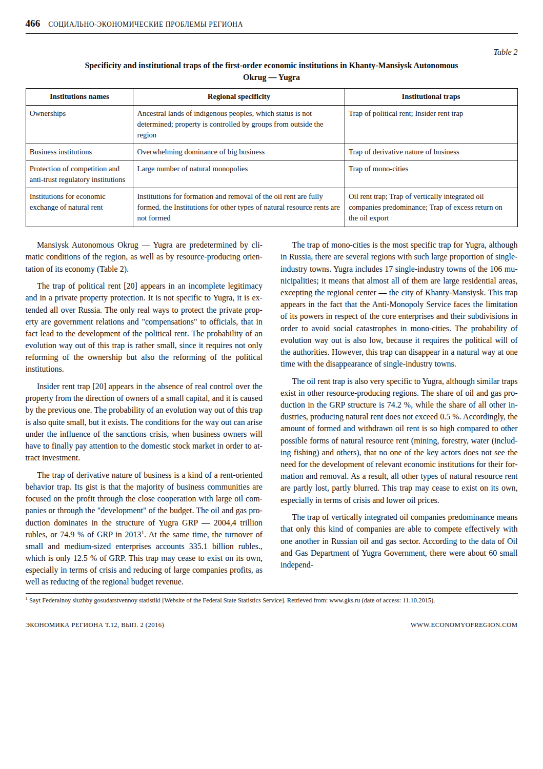466 Социально-экономические проблемы региона
Table 2
Specificity and institutional traps of the first-order economic institutions in Khanty-Mansiysk Autonomous Okrug — Yugra
| Institutions names | Regional specificity | Institutional traps |
| --- | --- | --- |
| Ownerships | Ancestral lands of indigenous peoples, which status is not determined; property is controlled by groups from outside the region | Trap of political rent; Insider rent trap |
| Business institutions | Overwhelming dominance of big business | Trap of derivative nature of business |
| Protection of competition and anti-trust regulatory institutions | Large number of natural monopolies | Trap of mono-cities |
| Institutions for economic exchange of natural rent | Institutions for formation and removal of the oil rent are fully formed, the Institutions for other types of natural resource rents are not formed | Oil rent trap; Trap of vertically integrated oil companies predominance; Trap of excess return on the oil export |
Mansiysk Autonomous Okrug — Yugra are predetermined by climatic conditions of the region, as well as by resource-producing orientation of its economy (Table 2).
The trap of political rent [20] appears in an incomplete legitimacy and in a private property protection. It is not specific to Yugra, it is extended all over Russia. The only real ways to protect the private property are government relations and "compensations" to officials, that in fact lead to the development of the political rent. The probability of an evolution way out of this trap is rather small, since it requires not only reforming of the ownership but also the reforming of the political institutions.
Insider rent trap [20] appears in the absence of real control over the property from the direction of owners of a small capital, and it is caused by the previous one. The probability of an evolution way out of this trap is also quite small, but it exists. The conditions for the way out can arise under the influence of the sanctions crisis, when business owners will have to finally pay attention to the domestic stock market in order to attract investment.
The trap of derivative nature of business is a kind of a rent-oriented behavior trap. Its gist is that the majority of business communities are focused on the profit through the close cooperation with large oil companies or through the "development" of the budget. The oil and gas production dominates in the structure of Yugra GRP — 2004,4 trillion rubles, or 74.9 % of GRP in 20131. At the same time, the turnover of small and medium-sized enterprises accounts 335.1 billion rubles., which is only 12.5 % of GRP. This trap may cease to exist on its own, especially in terms of crisis and reducing of large companies profits, as well as reducing of the regional budget revenue.
The trap of mono-cities is the most specific trap for Yugra, although in Russia, there are several regions with such large proportion of single-industry towns. Yugra includes 17 single-industry towns of the 106 municipalities; it means that almost all of them are large residential areas, excepting the regional center — the city of Khanty-Mansiysk. This trap appears in the fact that the Anti-Monopoly Service faces the limitation of its powers in respect of the core enterprises and their subdivisions in order to avoid social catastrophes in mono-cities. The probability of evolution way out is also low, because it requires the political will of the authorities. However, this trap can disappear in a natural way at one time with the disappearance of single-industry towns.
The oil rent trap is also very specific to Yugra, although similar traps exist in other resource-producing regions. The share of oil and gas production in the GRP structure is 74.2 %, while the share of all other industries, producing natural rent does not exceed 0.5 %. Accordingly, the amount of formed and withdrawn oil rent is so high compared to other possible forms of natural resource rent (mining, forestry, water (including fishing) and others), that no one of the key actors does not see the need for the development of relevant economic institutions for their formation and removal. As a result, all other types of natural resource rent are partly lost, partly blurred. This trap may cease to exist on its own, especially in terms of crisis and lower oil prices.
The trap of vertically integrated oil companies predominance means that only this kind of companies are able to compete effectively with one another in Russian oil and gas sector. According to the data of Oil and Gas Department of Yugra Government, there were about 60 small independ-
1 Sayt Federalnoy sluzhby gosudarstvennoy statistiki [Website of the Federal State Statistics Service]. Retrieved from: www.gks.ru (date of access: 11.10.2015).
Экономика региона Т.12, вып. 2 (2016) www.economyofregion.com